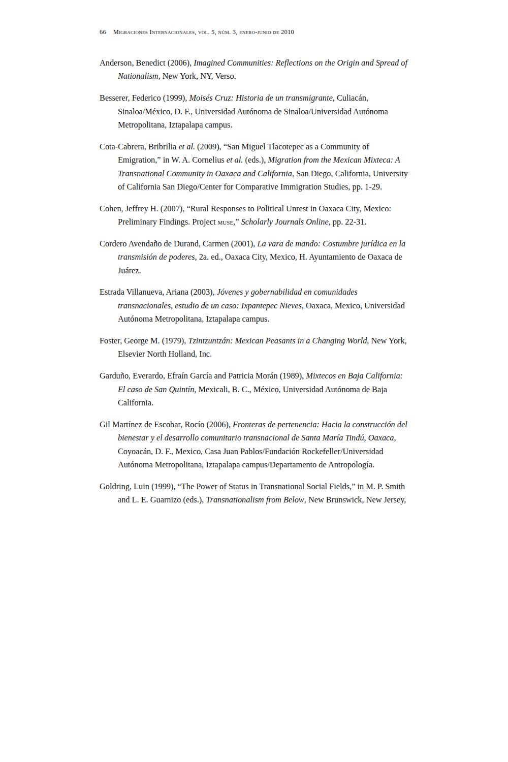66 Migraciones Internacionales, vol. 5, núm. 3, enero-junio de 2010
Anderson, Benedict (2006), Imagined Communities: Reflections on the Origin and Spread of Nationalism, New York, NY, Verso.
Besserer, Federico (1999), Moisés Cruz: Historia de un transmigrante, Culiacán, Sinaloa/México, D. F., Universidad Autónoma de Sinaloa/Universidad Autónoma Metropolitana, Iztapalapa campus.
Cota-Cabrera, Bribrilia et al. (2009), “San Miguel Tlacotepec as a Community of Emigration,” in W. A. Cornelius et al. (eds.), Migration from the Mexican Mixteca: A Transnational Community in Oaxaca and California, San Diego, California, University of California San Diego/Center for Comparative Immigration Studies, pp. 1-29.
Cohen, Jeffrey H. (2007), “Rural Responses to Political Unrest in Oaxaca City, Mexico: Preliminary Findings. Project muse,” Scholarly Journals Online, pp. 22-31.
Cordero Avendaño de Durand, Carmen (2001), La vara de mando: Costumbre jurídica en la transmisión de poderes, 2a. ed., Oaxaca City, Mexico, H. Ayuntamiento de Oaxaca de Juárez.
Estrada Villanueva, Ariana (2003), Jóvenes y gobernabilidad en comunidades transnacionales, estudio de un caso: Ixpantepec Nieves, Oaxaca, Mexico, Universidad Autónoma Metropolitana, Iztapalapa campus.
Foster, George M. (1979), Tzintzuntzán: Mexican Peasants in a Changing World, New York, Elsevier North Holland, Inc.
Garduño, Everardo, Efraín García and Patricia Morán (1989), Mixtecos en Baja California: El caso de San Quintín, Mexicali, B. C., México, Universidad Autónoma de Baja California.
Gil Martínez de Escobar, Rocío (2006), Fronteras de pertenencia: Hacia la construcción del bienestar y el desarrollo comunitario transnacional de Santa María Tindú, Oaxaca, Coyoacán, D. F., Mexico, Casa Juan Pablos/Fundación Rockefeller/Universidad Autónoma Metropolitana, Iztapalapa campus/Departamento de Antropología.
Goldring, Luin (1999), “The Power of Status in Transnational Social Fields,” in M. P. Smith and L. E. Guarnizo (eds.), Transnationalism from Below, New Brunswick, New Jersey,